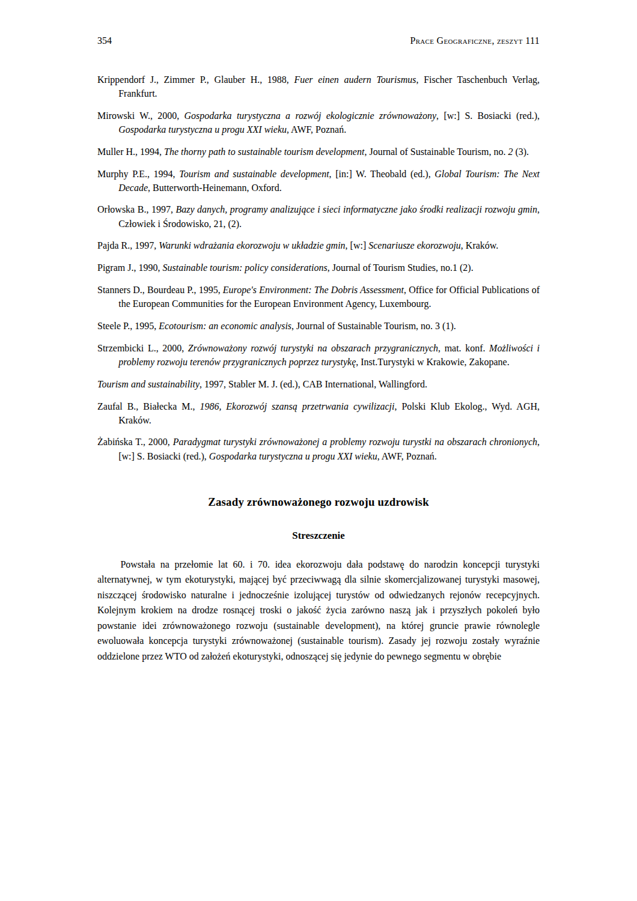354 Prace Geograficzne, zeszyt 111
Krippendorf J., Zimmer P., Glauber H., 1988, Fuer einen audern Tourismus, Fischer Taschenbuch Verlag, Frankfurt.
Mirowski W., 2000, Gospodarka turystyczna a rozwój ekologicznie zrównoważony, [w:] S. Bosiacki (red.), Gospodarka turystyczna u progu XXI wieku, AWF, Poznań.
Muller H., 1994, The thorny path to sustainable tourism development, Journal of Sustainable Tourism, no. 2 (3).
Murphy P.E., 1994, Tourism and sustainable development, [in:] W. Theobald (ed.), Global Tourism: The Next Decade, Butterworth-Heinemann, Oxford.
Orłowska B., 1997, Bazy danych, programy analizujące i sieci informatyczne jako środki realizacji rozwoju gmin, Człowiek i Środowisko, 21, (2).
Pajda R., 1997, Warunki wdrażania ekorozwoju w układzie gmin, [w:] Scenariusze ekorozwoju, Kraków.
Pigram J., 1990, Sustainable tourism: policy considerations, Journal of Tourism Studies, no.1 (2).
Stanners D., Bourdeau P., 1995, Europe's Environment: The Dobris Assessment, Office for Official Publications of the European Communities for the European Environment Agency, Luxembourg.
Steele P., 1995, Ecotourism: an economic analysis, Journal of Sustainable Tourism, no. 3 (1).
Strzembicki L., 2000, Zrównoważony rozwój turystyki na obszarach przygranicznych, mat. konf. Możliwości i problemy rozwoju terenów przygranicznych poprzez turystykę, Inst.Turystyki w Krakowie, Zakopane.
Tourism and sustainability, 1997, Stabler M. J. (ed.), CAB International, Wallingford.
Zaufal B., Białecka M., 1986, Ekorozwój szansą przetrwania cywilizacji, Polski Klub Ekolog., Wyd. AGH, Kraków.
Żabińska T., 2000, Paradygmat turystyki zrównoważonej a problemy rozwoju turystki na obszarach chronionych, [w:] S. Bosiacki (red.), Gospodarka turystyczna u progu XXI wieku, AWF, Poznań.
Zasady zrównoważonego rozwoju uzdrowisk
Streszczenie
Powstała na przełomie lat 60. i 70. idea ekorozwoju dała podstawę do narodzin koncepcji turystyki alternatywnej, w tym ekoturystyki, mającej być przeciwwagą dla silnie skomercjalizowanej turystyki masowej, niszczącej środowisko naturalne i jednocześnie izolującej turystów od odwiedzanych rejonów recepcyjnych. Kolejnym krokiem na drodze rosnącej troski o jakość życia zarówno naszą jak i przyszłych pokoleń było powstanie idei zrównoważonego rozwoju (sustainable development), na której gruncie prawie równolegle ewoluowała koncepcja turystyki zrównoważonej (sustainable tourism). Zasady jej rozwoju zostały wyraźnie oddzielone przez WTO od założeń ekoturystyki, odnoszącej się jedynie do pewnego segmentu w obrębie